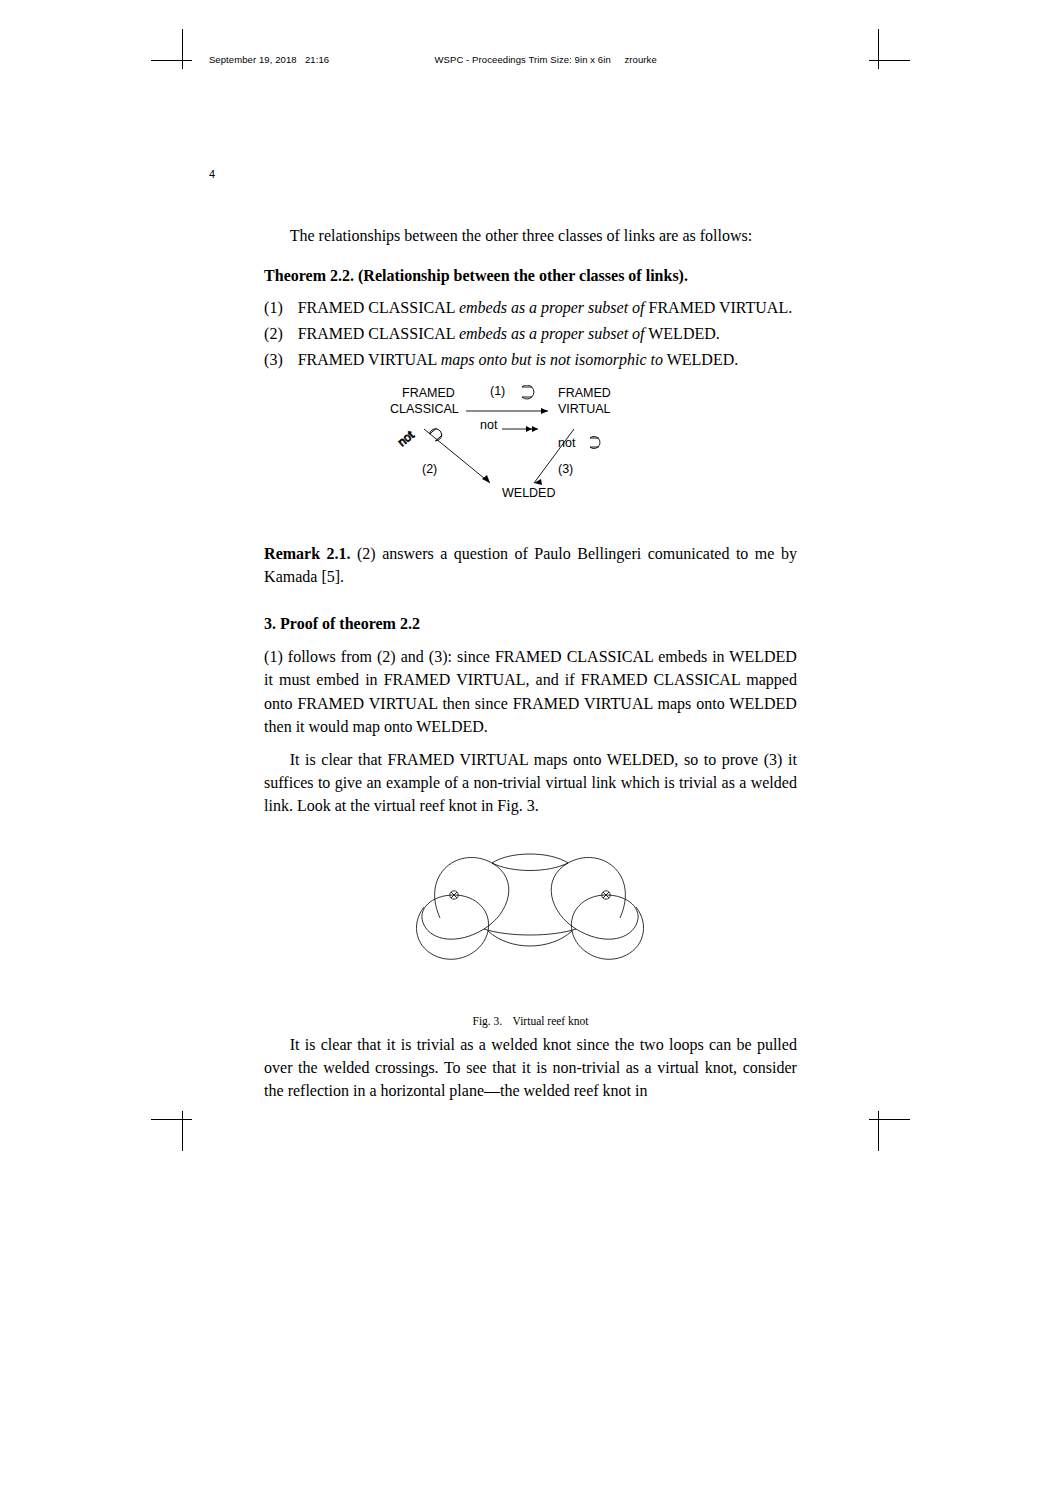September 19, 2018 21:16 WSPC - Proceedings Trim Size: 9in x 6in zrourke
4
The relationships between the other three classes of links are as follows:
Theorem 2.2. (Relationship between the other classes of links).
(1) FRAMED CLASSICAL embeds as a proper subset of FRAMED VIRTUAL.
(2) FRAMED CLASSICAL embeds as a proper subset of WELDED.
(3) FRAMED VIRTUAL maps onto but is not isomorphic to WELDED.
FRAMED CLASSICAL FRAMED VIRTUAL WELDED (1) not (2) (3) not not
Remark 2.1. (2) answers a question of Paulo Bellingeri comunicated to me by Kamada [5].
3. Proof of theorem 2.2
(1) follows from (2) and (3): since FRAMED CLASSICAL embeds in WELDED it must embed in FRAMED VIRTUAL, and if FRAMED CLASSICAL mapped onto FRAMED VIRTUAL then since FRAMED VIRTUAL maps onto WELDED then it would map onto WELDED.
It is clear that FRAMED VIRTUAL maps onto WELDED, so to prove (3) it suffices to give an example of a non-trivial virtual link which is trivial as a welded link. Look at the virtual reef knot in Fig. 3.
Fig. 3. Virtual reef knot
It is clear that it is trivial as a welded knot since the two loops can be pulled over the welded crossings. To see that it is non-trivial as a virtual knot, consider the reflection in a horizontal plane—the welded reef knot in